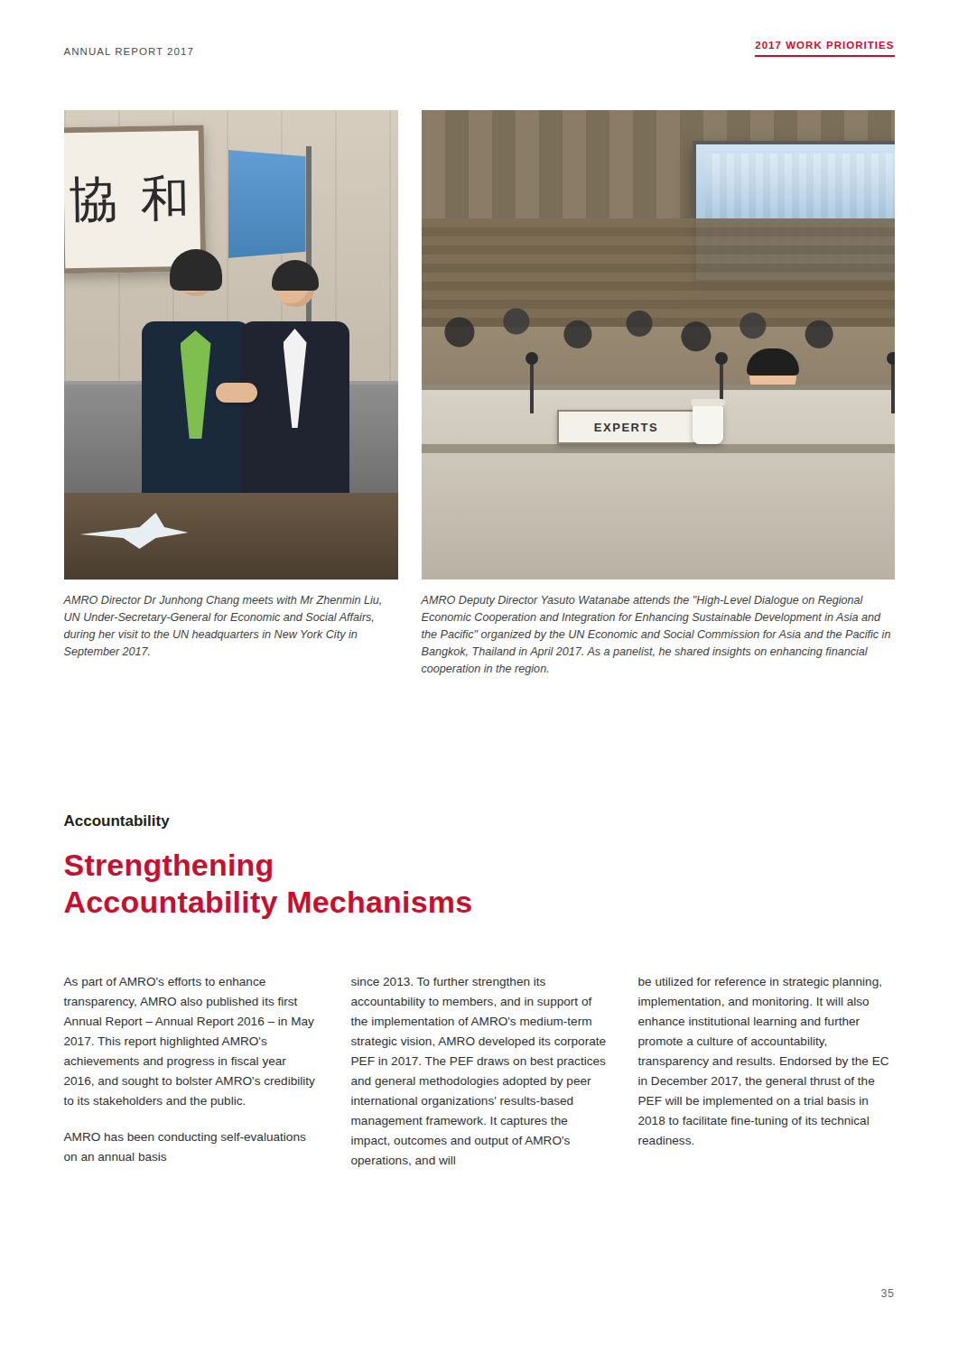Annual Report 2017
2017 Work Priorities
EXPERTS
AMRO Director Dr Junhong Chang meets with Mr Zhenmin Liu, UN Under-Secretary-General for Economic and Social Affairs, during her visit to the UN headquarters in New York City in September 2017.
AMRO Deputy Director Yasuto Watanabe attends the "High-Level Dialogue on Regional Economic Cooperation and Integration for Enhancing Sustainable Development in Asia and the Pacific" organized by the UN Economic and Social Commission for Asia and the Pacific in Bangkok, Thailand in April 2017. As a panelist, he shared insights on enhancing financial cooperation in the region.
Accountability
Strengthening
Accountability Mechanisms
As part of AMRO's efforts to enhance transparency, AMRO also published its first Annual Report – Annual Report 2016 – in May 2017. This report highlighted AMRO's achievements and progress in fiscal year 2016, and sought to bolster AMRO's credibility to its stakeholders and the public.
AMRO has been conducting self-evaluations on an annual basis
since 2013. To further strengthen its accountability to members, and in support of the implementation of AMRO's medium-term strategic vision, AMRO developed its corporate PEF in 2017. The PEF draws on best practices and general methodologies adopted by peer international organizations' results-based management framework. It captures the impact, outcomes and output of AMRO's operations, and will
be utilized for reference in strategic planning, implementation, and monitoring. It will also enhance institutional learning and further promote a culture of accountability, transparency and results. Endorsed by the EC in December 2017, the general thrust of the PEF will be implemented on a trial basis in 2018 to facilitate fine-tuning of its technical readiness.
35